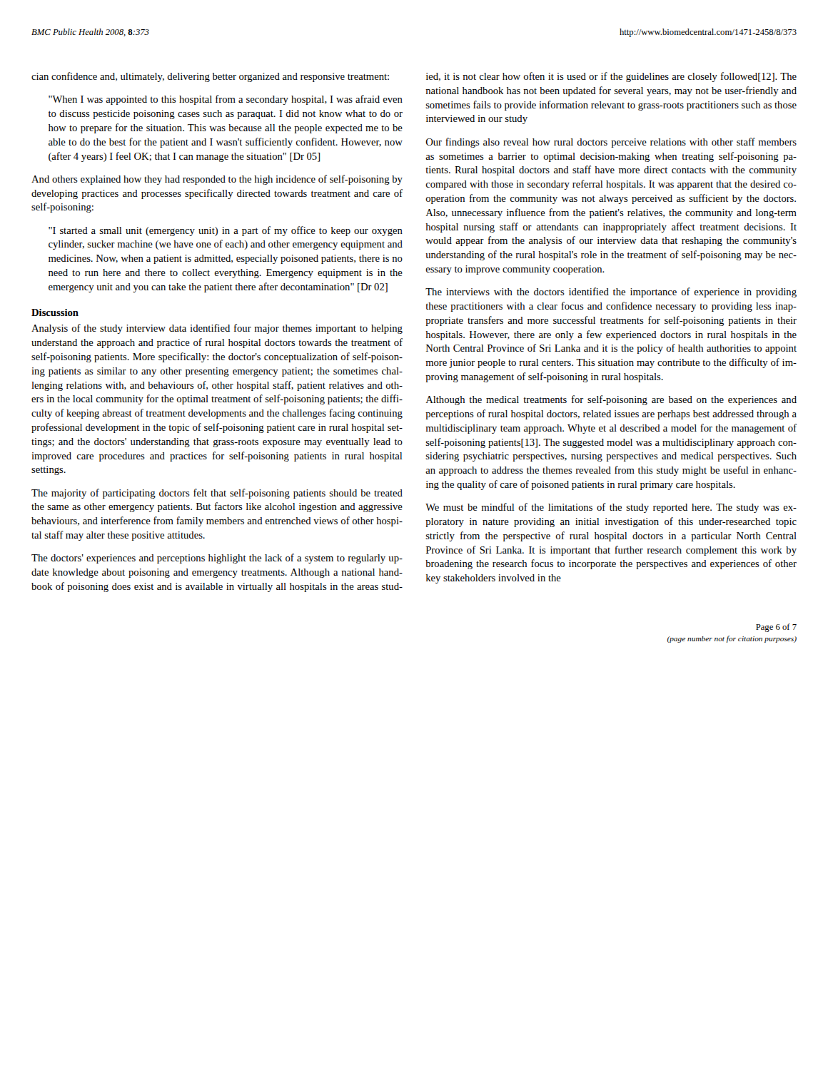BMC Public Health 2008, 8:373
http://www.biomedcentral.com/1471-2458/8/373
cian confidence and, ultimately, delivering better organized and responsive treatment:
"When I was appointed to this hospital from a secondary hospital, I was afraid even to discuss pesticide poisoning cases such as paraquat. I did not know what to do or how to prepare for the situation. This was because all the people expected me to be able to do the best for the patient and I wasn't sufficiently confident. However, now (after 4 years) I feel OK; that I can manage the situation" [Dr 05]
And others explained how they had responded to the high incidence of self-poisoning by developing practices and processes specifically directed towards treatment and care of self-poisoning:
"I started a small unit (emergency unit) in a part of my office to keep our oxygen cylinder, sucker machine (we have one of each) and other emergency equipment and medicines. Now, when a patient is admitted, especially poisoned patients, there is no need to run here and there to collect everything. Emergency equipment is in the emergency unit and you can take the patient there after decontamination" [Dr 02]
Discussion
Analysis of the study interview data identified four major themes important to helping understand the approach and practice of rural hospital doctors towards the treatment of self-poisoning patients. More specifically: the doctor's conceptualization of self-poisoning patients as similar to any other presenting emergency patient; the sometimes challenging relations with, and behaviours of, other hospital staff, patient relatives and others in the local community for the optimal treatment of self-poisoning patients; the difficulty of keeping abreast of treatment developments and the challenges facing continuing professional development in the topic of self-poisoning patient care in rural hospital settings; and the doctors' understanding that grass-roots exposure may eventually lead to improved care procedures and practices for self-poisoning patients in rural hospital settings.
The majority of participating doctors felt that self-poisoning patients should be treated the same as other emergency patients. But factors like alcohol ingestion and aggressive behaviours, and interference from family members and entrenched views of other hospital staff may alter these positive attitudes.
The doctors' experiences and perceptions highlight the lack of a system to regularly update knowledge about poisoning and emergency treatments. Although a national handbook of poisoning does exist and is available in virtually all hospitals in the areas studied, it is not clear how often it is used or if the guidelines are closely followed[12]. The national handbook has not been updated for several years, may not be user-friendly and sometimes fails to provide information relevant to grass-roots practitioners such as those interviewed in our study
Our findings also reveal how rural doctors perceive relations with other staff members as sometimes a barrier to optimal decision-making when treating self-poisoning patients. Rural hospital doctors and staff have more direct contacts with the community compared with those in secondary referral hospitals. It was apparent that the desired cooperation from the community was not always perceived as sufficient by the doctors. Also, unnecessary influence from the patient's relatives, the community and long-term hospital nursing staff or attendants can inappropriately affect treatment decisions. It would appear from the analysis of our interview data that reshaping the community's understanding of the rural hospital's role in the treatment of self-poisoning may be necessary to improve community cooperation.
The interviews with the doctors identified the importance of experience in providing these practitioners with a clear focus and confidence necessary to providing less inappropriate transfers and more successful treatments for self-poisoning patients in their hospitals. However, there are only a few experienced doctors in rural hospitals in the North Central Province of Sri Lanka and it is the policy of health authorities to appoint more junior people to rural centers. This situation may contribute to the difficulty of improving management of self-poisoning in rural hospitals.
Although the medical treatments for self-poisoning are based on the experiences and perceptions of rural hospital doctors, related issues are perhaps best addressed through a multidisciplinary team approach. Whyte et al described a model for the management of self-poisoning patients[13]. The suggested model was a multidisciplinary approach considering psychiatric perspectives, nursing perspectives and medical perspectives. Such an approach to address the themes revealed from this study might be useful in enhancing the quality of care of poisoned patients in rural primary care hospitals.
We must be mindful of the limitations of the study reported here. The study was exploratory in nature providing an initial investigation of this under-researched topic strictly from the perspective of rural hospital doctors in a particular North Central Province of Sri Lanka. It is important that further research complement this work by broadening the research focus to incorporate the perspectives and experiences of other key stakeholders involved in the
Page 6 of 7
(page number not for citation purposes)